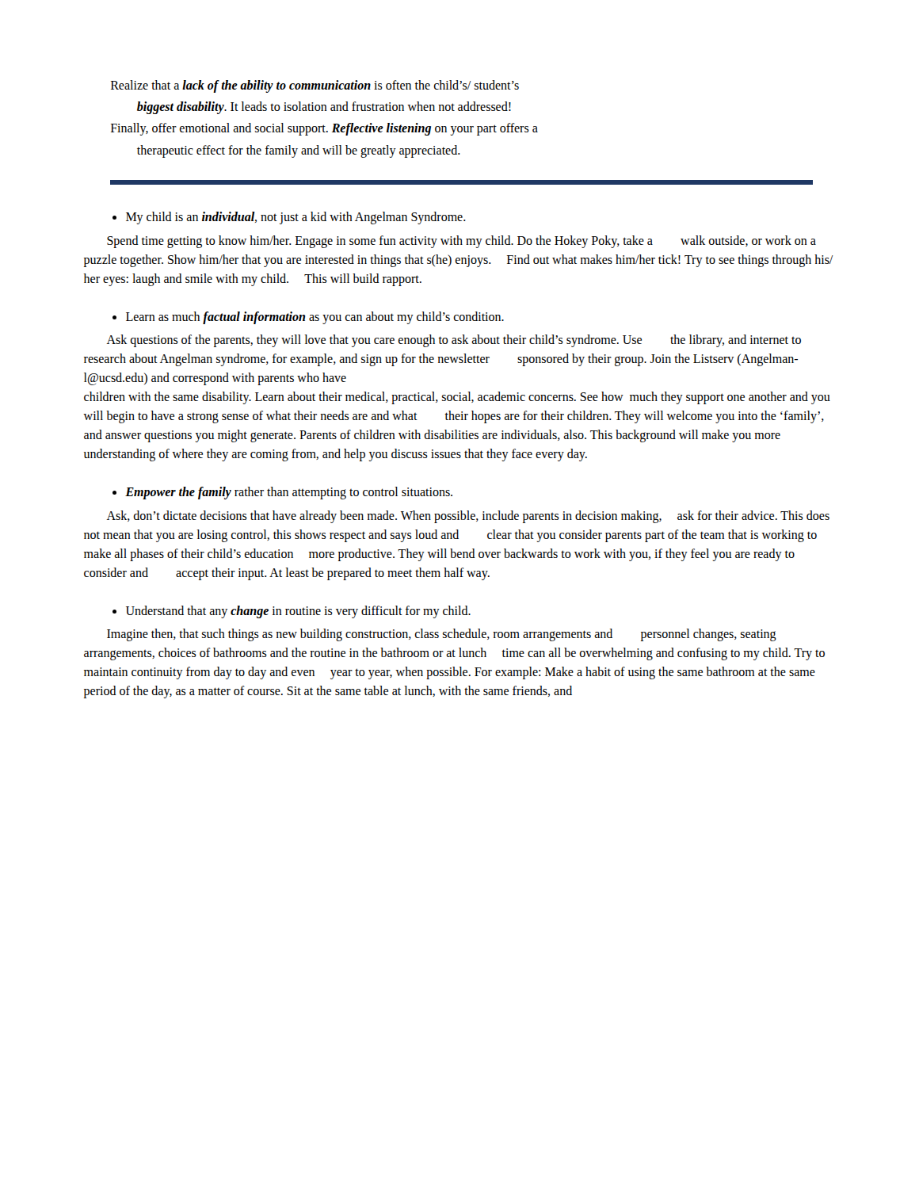Realize that a lack of the ability to communication is often the child’s/ student’s
biggest disability. It leads to isolation and frustration when not addressed!
Finally, offer emotional and social support. Reflective listening on your part offers a
therapeutic effect for the family and will be greatly appreciated.
My child is an individual, not just a kid with Angelman Syndrome.
Spend time getting to know him/her. Engage in some fun activity with my child. Do the Hokey Poky, take a walk outside, or work on a puzzle together. Show him/her that you are interested in things that s(he) enjoys. Find out what makes him/her tick! Try to see things through his/ her eyes: laugh and smile with my child. This will build rapport.
Learn as much factual information as you can about my child’s condition.
Ask questions of the parents, they will love that you care enough to ask about their child’s syndrome. Use the library, and internet to research about Angelman syndrome, for example, and sign up for the newsletter sponsored by their group. Join the Listserv (Angelman-l@ucsd.edu) and correspond with parents who have
children with the same disability. Learn about their medical, practical, social, academic concerns. See how much they support one another and you will begin to have a strong sense of what their needs are and what their hopes are for their children. They will welcome you into the ‘family’, and answer questions you might generate. Parents of children with disabilities are individuals, also. This background will make you more understanding of where they are coming from, and help you discuss issues that they face every day.
Empower the family rather than attempting to control situations.
Ask, don’t dictate decisions that have already been made. When possible, include parents in decision making, ask for their advice. This does not mean that you are losing control, this shows respect and says loud and clear that you consider parents part of the team that is working to make all phases of their child’s education more productive. They will bend over backwards to work with you, if they feel you are ready to consider and accept their input. At least be prepared to meet them half way.
Understand that any change in routine is very difficult for my child.
Imagine then, that such things as new building construction, class schedule, room arrangements and personnel changes, seating arrangements, choices of bathrooms and the routine in the bathroom or at lunch time can all be overwhelming and confusing to my child. Try to maintain continuity from day to day and even year to year, when possible. For example: Make a habit of using the same bathroom at the same period of the day, as a matter of course. Sit at the same table at lunch, with the same friends, and